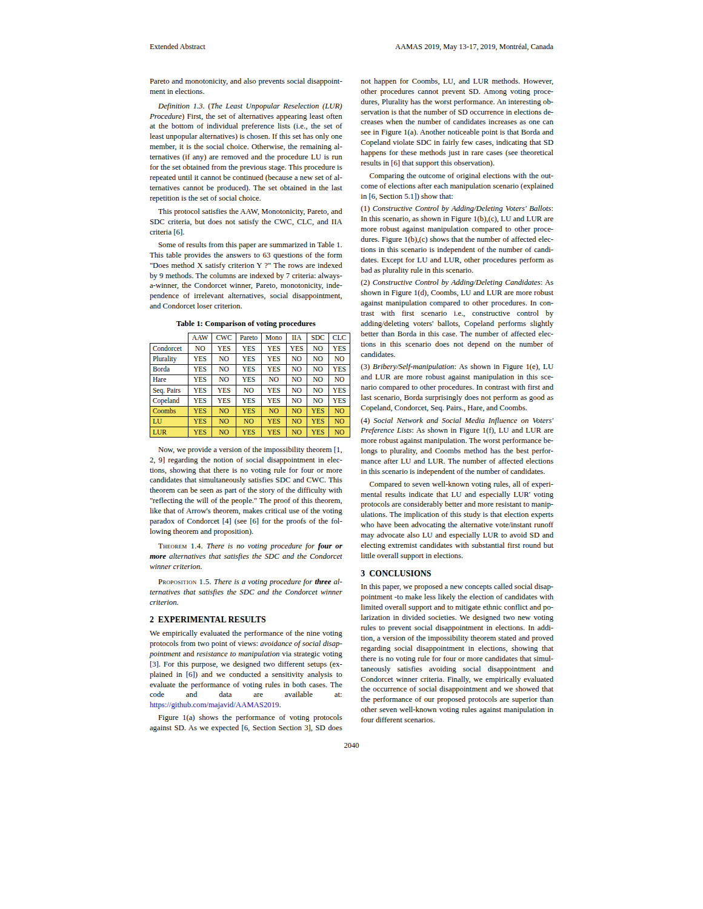Extended Abstract AAMAS 2019, May 13-17, 2019, Montréal, Canada
Pareto and monotonicity, and also prevents social disappointment in elections.
Definition 1.3. (The Least Unpopular Reselection (LUR) Procedure) First, the set of alternatives appearing least often at the bottom of individual preference lists (i.e., the set of least unpopular alternatives) is chosen. If this set has only one member, it is the social choice. Otherwise, the remaining alternatives (if any) are removed and the procedure LU is run for the set obtained from the previous stage. This procedure is repeated until it cannot be continued (because a new set of alternatives cannot be produced). The set obtained in the last repetition is the set of social choice.
This protocol satisfies the AAW, Monotonicity, Pareto, and SDC criteria, but does not satisfy the CWC, CLC, and IIA criteria [6].
Some of results from this paper are summarized in Table 1. This table provides the answers to 63 questions of the form "Does method X satisfy criterion Y ?" The rows are indexed by 9 methods. The columns are indexed by 7 criteria: always-a-winner, the Condorcet winner, Pareto, monotonicity, independence of irrelevant alternatives, social disappointment, and Condorcet loser criterion.
Table 1: Comparison of voting procedures
| | AAW | CWC | Pareto | Mono | IIA | SDC | CLC |
| --- | --- | --- | --- | --- | --- | --- | --- |
| Condorcet | NO | YES | YES | YES | YES | NO | YES |
| Plurality | YES | NO | YES | YES | NO | NO | NO |
| Borda | YES | NO | YES | YES | NO | NO | YES |
| Hare | YES | NO | YES | NO | NO | NO | NO |
| Seq. Pairs | YES | YES | NO | YES | NO | NO | YES |
| Copeland | YES | YES | YES | YES | NO | NO | YES |
| Coombs | YES | NO | YES | NO | NO | YES | NO |
| LU | YES | NO | NO | YES | NO | YES | NO |
| LUR | YES | NO | YES | YES | NO | YES | NO |
Now, we provide a version of the impossibility theorem [1, 2, 9] regarding the notion of social disappointment in elections, showing that there is no voting rule for four or more candidates that simultaneously satisfies SDC and CWC. This theorem can be seen as part of the story of the difficulty with "reflecting the will of the people." The proof of this theorem, like that of Arrow's theorem, makes critical use of the voting paradox of Condorcet [4] (see [6] for the proofs of the following theorem and proposition).
Theorem 1.4. There is no voting procedure for four or more alternatives that satisfies the SDC and the Condorcet winner criterion.
Proposition 1.5. There is a voting procedure for three alternatives that satisfies the SDC and the Condorcet winner criterion.
2 EXPERIMENTAL RESULTS
We empirically evaluated the performance of the nine voting protocols from two point of views: avoidance of social disappointment and resistance to manipulation via strategic voting [3]. For this purpose, we designed two different setups (explained in [6]) and we conducted a sensitivity analysis to evaluate the performance of voting rules in both cases. The code and data are available at: https://github.com/majavid/AAMAS2019.
Figure 1(a) shows the performance of voting protocols against SD. As we expected [6, Section Section 3], SD does not happen for Coombs, LU, and LUR methods. However, other procedures cannot prevent SD. Among voting procedures, Plurality has the worst performance. An interesting observation is that the number of SD occurrence in elections decreases when the number of candidates increases as one can see in Figure 1(a). Another noticeable point is that Borda and Copeland violate SDC in fairly few cases, indicating that SD happens for these methods just in rare cases (see theoretical results in [6] that support this observation).
Comparing the outcome of original elections with the outcome of elections after each manipulation scenario (explained in [6, Section 5.1]) show that:
(1) Constructive Control by Adding/Deleting Voters' Ballots: In this scenario, as shown in Figure 1(b),(c), LU and LUR are more robust against manipulation compared to other procedures. Figure 1(b),(c) shows that the number of affected elections in this scenario is independent of the number of candidates. Except for LU and LUR, other procedures perform as bad as plurality rule in this scenario.
(2) Constructive Control by Adding/Deleting Candidates: As shown in Figure 1(d), Coombs, LU and LUR are more robust against manipulation compared to other procedures. In contrast with first scenario i.e., constructive control by adding/deleting voters' ballots, Copeland performs slightly better than Borda in this case. The number of affected elections in this scenario does not depend on the number of candidates.
(3) Bribery/Self-manipulation: As shown in Figure 1(e), LU and LUR are more robust against manipulation in this scenario compared to other procedures. In contrast with first and last scenario, Borda surprisingly does not perform as good as Copeland, Condorcet, Seq. Pairs., Hare, and Coombs.
(4) Social Network and Social Media Influence on Voters' Preference Lists: As shown in Figure 1(f), LU and LUR are more robust against manipulation. The worst performance belongs to plurality, and Coombs method has the best performance after LU and LUR. The number of affected elections in this scenario is independent of the number of candidates.
Compared to seven well-known voting rules, all of experimental results indicate that LU and especially LUR' voting protocols are considerably better and more resistant to manipulations. The implication of this study is that election experts who have been advocating the alternative vote/instant runoff may advocate also LU and especially LUR to avoid SD and electing extremist candidates with substantial first round but little overall support in elections.
3 CONCLUSIONS
In this paper, we proposed a new concepts called social disappointment -to make less likely the election of candidates with limited overall support and to mitigate ethnic conflict and polarization in divided societies. We designed two new voting rules to prevent social disappointment in elections. In addition, a version of the impossibility theorem stated and proved regarding social disappointment in elections, showing that there is no voting rule for four or more candidates that simultaneously satisfies avoiding social disappointment and Condorcet winner criteria. Finally, we empirically evaluated the occurrence of social disappointment and we showed that the performance of our proposed protocols are superior than other seven well-known voting rules against manipulation in four different scenarios.
2040